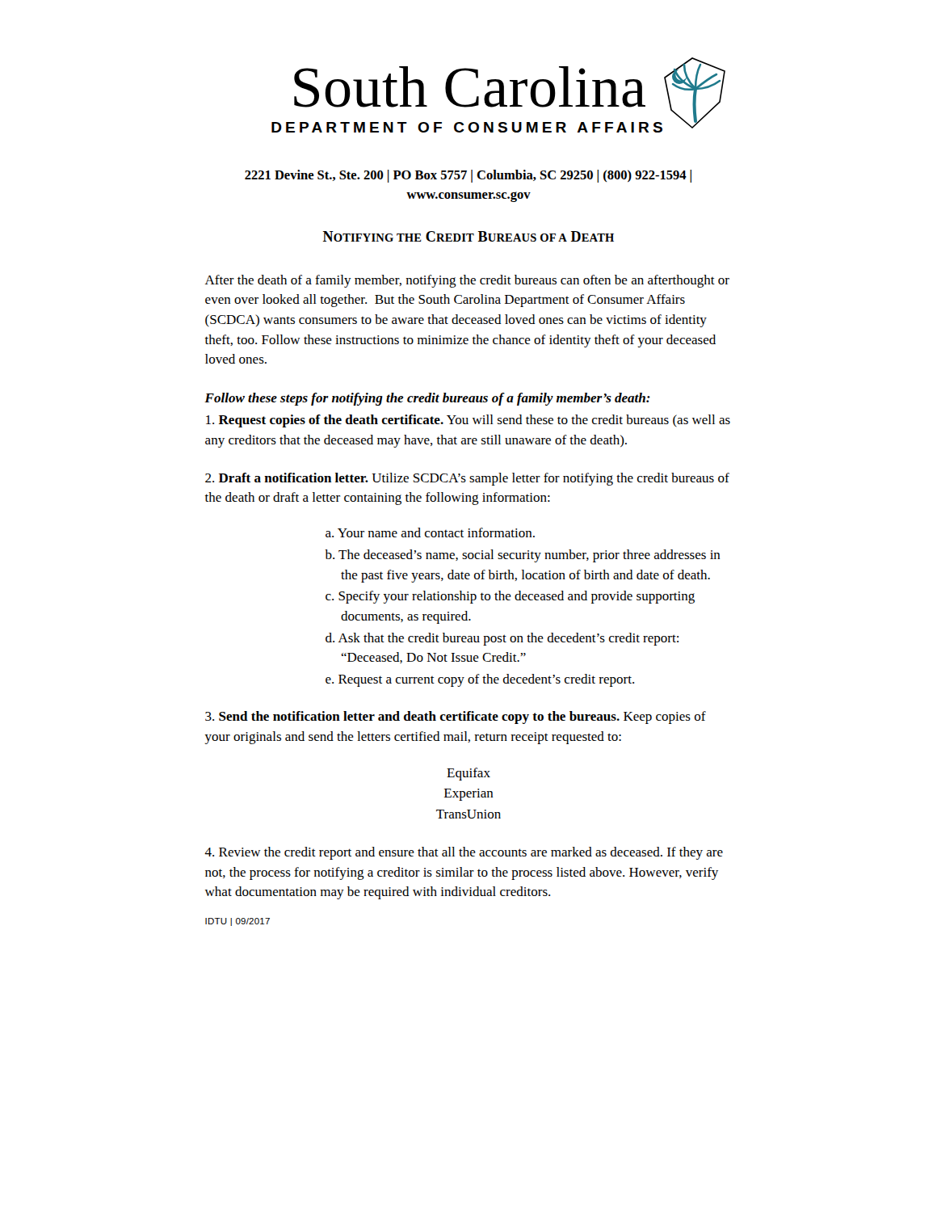South Carolina
DEPARTMENT OF CONSUMER AFFAIRS
2221 Devine St., Ste. 200 | PO Box 5757 | Columbia, SC 29250 | (800) 922-1594 | www.consumer.sc.gov
NOTIFYING THE CREDIT BUREAUS OF A DEATH
After the death of a family member, notifying the credit bureaus can often be an afterthought or even over looked all together. But the South Carolina Department of Consumer Affairs (SCDCA) wants consumers to be aware that deceased loved ones can be victims of identity theft, too. Follow these instructions to minimize the chance of identity theft of your deceased loved ones.
Follow these steps for notifying the credit bureaus of a family member’s death:
1. Request copies of the death certificate. You will send these to the credit bureaus (as well as any creditors that the deceased may have, that are still unaware of the death).
2. Draft a notification letter. Utilize SCDCA’s sample letter for notifying the credit bureaus of the death or draft a letter containing the following information:
a. Your name and contact information.
b. The deceased’s name, social security number, prior three addresses in the past five years, date of birth, location of birth and date of death.
c. Specify your relationship to the deceased and provide supporting documents, as required.
d. Ask that the credit bureau post on the decedent’s credit report: “Deceased, Do Not Issue Credit.”
e. Request a current copy of the decedent’s credit report.
3. Send the notification letter and death certificate copy to the bureaus. Keep copies of your originals and send the letters certified mail, return receipt requested to:
Equifax
Experian
TransUnion
4. Review the credit report and ensure that all the accounts are marked as deceased. If they are not, the process for notifying a creditor is similar to the process listed above. However, verify what documentation may be required with individual creditors.
IDTU | 09/2017